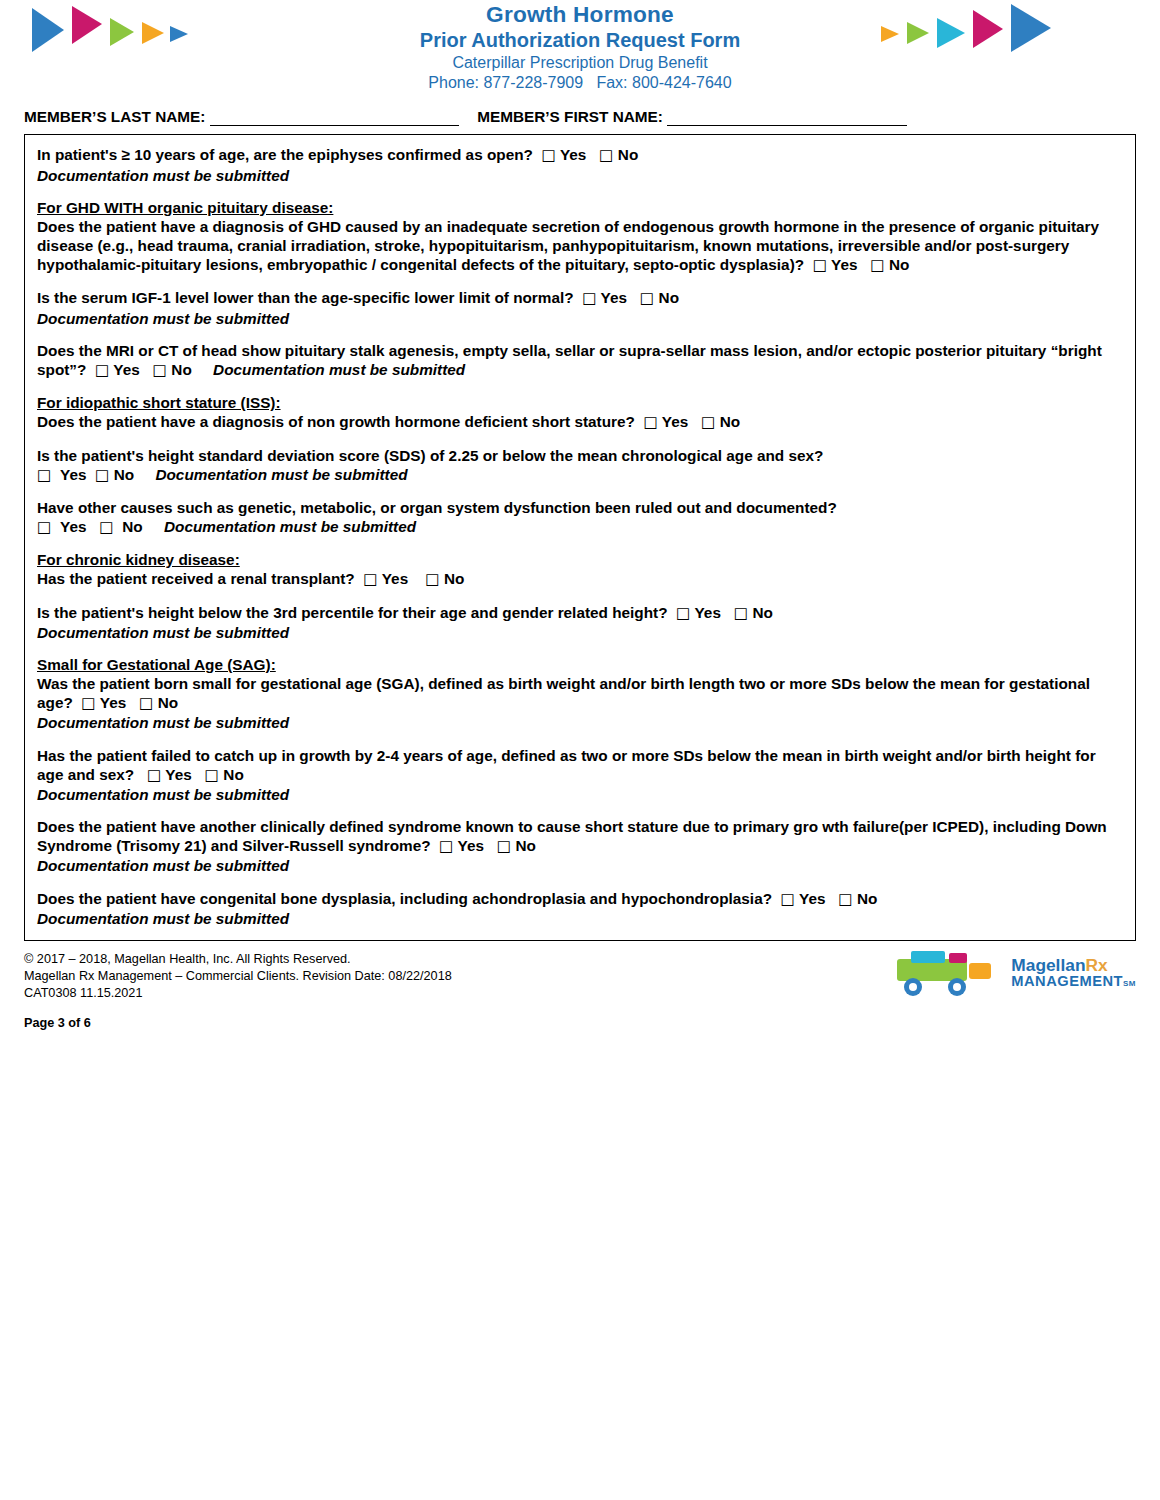Growth Hormone
Prior Authorization Request Form
Caterpillar Prescription Drug Benefit
Phone: 877-228-7909 Fax: 800-424-7640
MEMBER’S LAST NAME: MEMBER’S FIRST NAME:
In patient's ≥ 10 years of age, are the epiphyses confirmed as open? □ Yes □ No
Documentation must be submitted
For GHD WITH organic pituitary disease:
Does the patient have a diagnosis of GHD caused by an inadequate secretion of endogenous growth hormone in the presence of organic pituitary disease (e.g., head trauma, cranial irradiation, stroke, hypopituitarism, panhypopituitarism, known mutations, irreversible and/or post-surgery hypothalamic-pituitary lesions, embryopathic / congenital defects of the pituitary, septo-optic dysplasia)? □ Yes □ No
Is the serum IGF-1 level lower than the age-specific lower limit of normal? □ Yes □ No
Documentation must be submitted
Does the MRI or CT of head show pituitary stalk agenesis, empty sella, sellar or supra-sellar mass lesion, and/or ectopic posterior pituitary “bright spot”? □ Yes □ No Documentation must be submitted
For idiopathic short stature (ISS):
Does the patient have a diagnosis of non growth hormone deficient short stature? □ Yes □ No
Is the patient's height standard deviation score (SDS) of 2.25 or below the mean chronological age and sex?
□ Yes □ No Documentation must be submitted
Have other causes such as genetic, metabolic, or organ system dysfunction been ruled out and documented?
□ Yes □ No Documentation must be submitted
For chronic kidney disease:
Has the patient received a renal transplant? □ Yes □ No
Is the patient's height below the 3rd percentile for their age and gender related height? □ Yes □ No
Documentation must be submitted
Small for Gestational Age (SAG):
Was the patient born small for gestational age (SGA), defined as birth weight and/or birth length two or more SDs below the mean for gestational age? □ Yes □ No
Documentation must be submitted
Has the patient failed to catch up in growth by 2-4 years of age, defined as two or more SDs below the mean in birth weight and/or birth height for age and sex? □ Yes □ No
Documentation must be submitted
Does the patient have another clinically defined syndrome known to cause short stature due to primary gro wth failure(per ICPED), including Down Syndrome (Trisomy 21) and Silver-Russell syndrome? □ Yes □ No
Documentation must be submitted
Does the patient have congenital bone dysplasia, including achondroplasia and hypochondroplasia? □ Yes □ No
Documentation must be submitted
© 2017 – 2018, Magellan Health, Inc. All Rights Reserved.
Magellan Rx Management – Commercial Clients. Revision Date: 08/22/2018
CAT0308 11.15.2021
MagellanRx
MANAGEMENTSM
Page 3 of 6